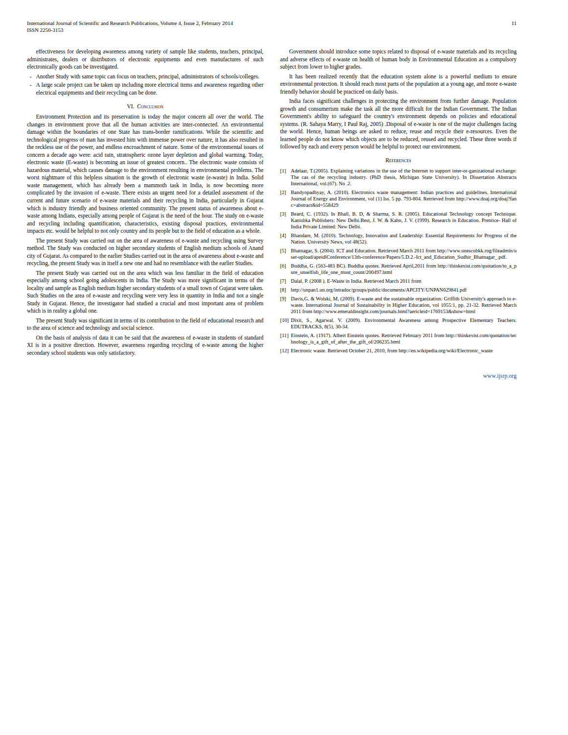International Journal of Scientific and Research Publications, Volume 4, Issue 2, February 2014
ISSN 2250-3153
11
effectiveness for developing awareness among variety of sample like students, teachers, principal, administrates, dealers or distributors of electronic equipments and even manufactures of such electronically goods can be investigated.
Another Study with same topic can focus on teachers, principal, administrators of schools/colleges.
A large scale project can be taken up including more electrical items and awareness regarding other electrical equipments and their recycling can be done.
VI. Conclusion
Environment Protection and its preservation is today the major concern all over the world. The changes in environment prove that all the human activities are inter-connected. An environmental damage within the boundaries of one State has trans-border ramifications. While the scientific and technological progress of man has invested him with immense power over nature, it has also resulted in the reckless use of the power, and endless encroachment of nature. Some of the environmental issues of concern a decade ago were: acid rain, stratospheric ozone layer depletion and global warming. Today, electronic waste (E-waste) is becoming an issue of greatest concern.. The electronic waste consists of hazardous material, which causes damage to the environment resulting in environmental problems. The worst nightmare of this helpless situation is the growth of electronic waste (e-waste) in India. Solid waste management, which has already been a mammoth task in India, is now becoming more complicated by the invasion of e-waste. There exists an urgent need for a detailed assessment of the current and future scenario of e-waste materials and their recycling in India, particularly in Gujarat which is industry friendly and business oriented community. The present status of awareness about e-waste among Indians, especially among people of Gujarat is the need of the hour. The study on e-waste and recycling including quantification, characteristics, existing disposal practices, environmental impacts etc. would be helpful to not only country and its people but to the field of education as a whole.
The present Study was carried out on the area of awareness of e-waste and recycling using Survey method. The Study was conducted on higher secondary students of English medium schools of Anand city of Gujarat. As compared to the earlier Studies carried out in the area of awareness about e-waste and recycling, the present Study was in itself a new one and had no resemblance with the earlier Studies.
The present Study was carried out on the area which was less familiar in the field of education especially among school going adolescents in India. The Study was more significant in terms of the locality and sample as English medium higher secondary students of a small town of Gujarat were taken. Such Studies on the area of e-waste and recycling were very less in quantity in India and not a single Study in Gujarat. Hence, the investigator had studied a crucial and most important area of problem which is in reality a global one.
The present Study was significant in terms of its contribution to the field of educational research and to the area of science and technology and social science.
On the basis of analysis of data it can be said that the awareness of e-waste in students of standard XI is in a positive direction. However, awareness regarding recycling of e-waste among the higher secondary school students was only satisfactory.
Government should introduce some topics related to disposal of e-waste materials and its recycling and adverse effects of e-waste on health of human body in Environmental Education as a compulsory subject from lower to higher grades.
It has been realized recently that the education system alone is a powerful medium to ensure environmental protection. It should reach most parts of the population at a young age, and more e-waste friendly behavior should be practiced on daily basis.
India faces significant challenges in protecting the environment from further damage. Population growth and consumerism make the task all the more difficult for the Indian Government. The Indian Government's ability to safeguard the country's environment depends on policies and educational systems. (R. Sahaya Marry, I Paul Raj, 2005) .Disposal of e-waste is one of the major challenges facing the world. Hence, human beings are asked to reduce, reuse and recycle their e-resources. Even the learned people do not know which objects are to be reduced, reused and recycled. These three words if followed by each and every person would be helpful to protect our environment.
References
Adelaar, T.(2005). Explaining variations in the use of the Internet to support inter-or-ganizational exchange: The cas of the recycling industry. (PhD thesis, Michigan State University). In Dissertation Abstracts International, vol.(67). No .2.
Bandyopadhyay, A. (2010). Electronics waste management: Indian practices and guidelines. International Journal of Energy and Environment, vol (1) Iss. 5 pp. 793-804. Retrieved from http://www.doaj.org/doaj?fanc=abstract&id=558429
Beard, C. (1932). In Bhall, B. D, & Sharma, S. R. (2005). Educational Technology concept Technique. Kanishka Publishers: New Delhi.Best, J. W. & Kahn, J. V. (1999). Research in Education. Prentice- Hall of India Private Limited: New Delhi.
Bhandare, M. (2010). Technology, Innovation and Leadership: Essential Requirements for Progress of the Nation. University News, vol 48(52).
Bhatnagar, S. (2004). ICT and Education. Retrieved March 2011 from http://www.unescobkk.rog/fileadmin/user-upload/apeidlConference/13th-conference/Papers/5.D.2.-Ict_and_Education_Sudhir_Bhatnagar_.pdf.
Buddha, G. (563-483 BC). Buddha quotes. Retrieved April,2011 from http://thinkexist.com/quotation/to_a_pure_unselfish_life_one_must_count/200497.html
Dalal, P. (2008 ). E-Waste in India. Retrieved March 2011 from
http://unpan1.un.org/intradoc/groups/public/documents/APCITY/UNPAN029841.pdf
Davis,G. & Wolski, M, (2009). E-waste and the sustainable organization: Griffith University's approach to e-waste. International Journal of Sustainability in Higher Education, vol 1055:1, pp. 21-32. Retrieved March 2011 from http://www.emeraldinsight.com/journals.html?aericleid=1769153&show=html
Dixit, S., Agarwal. V. (2009). Environmental Awareness among Prospective Elementary Teachers. EDUTRACKS, 8(5), 30-34.
Einstein, A. (1917). Albert Einstein quotes. Retrieved February 2011 from http://thinkexist.com/quotation/technology_is_a_gift_of_after_the_gift_of/206235.html
Electronic waste. Retrieved October 21, 2010, from http://en.wikipedia.org/wiki/Electronic_waste
www.ijsrp.org